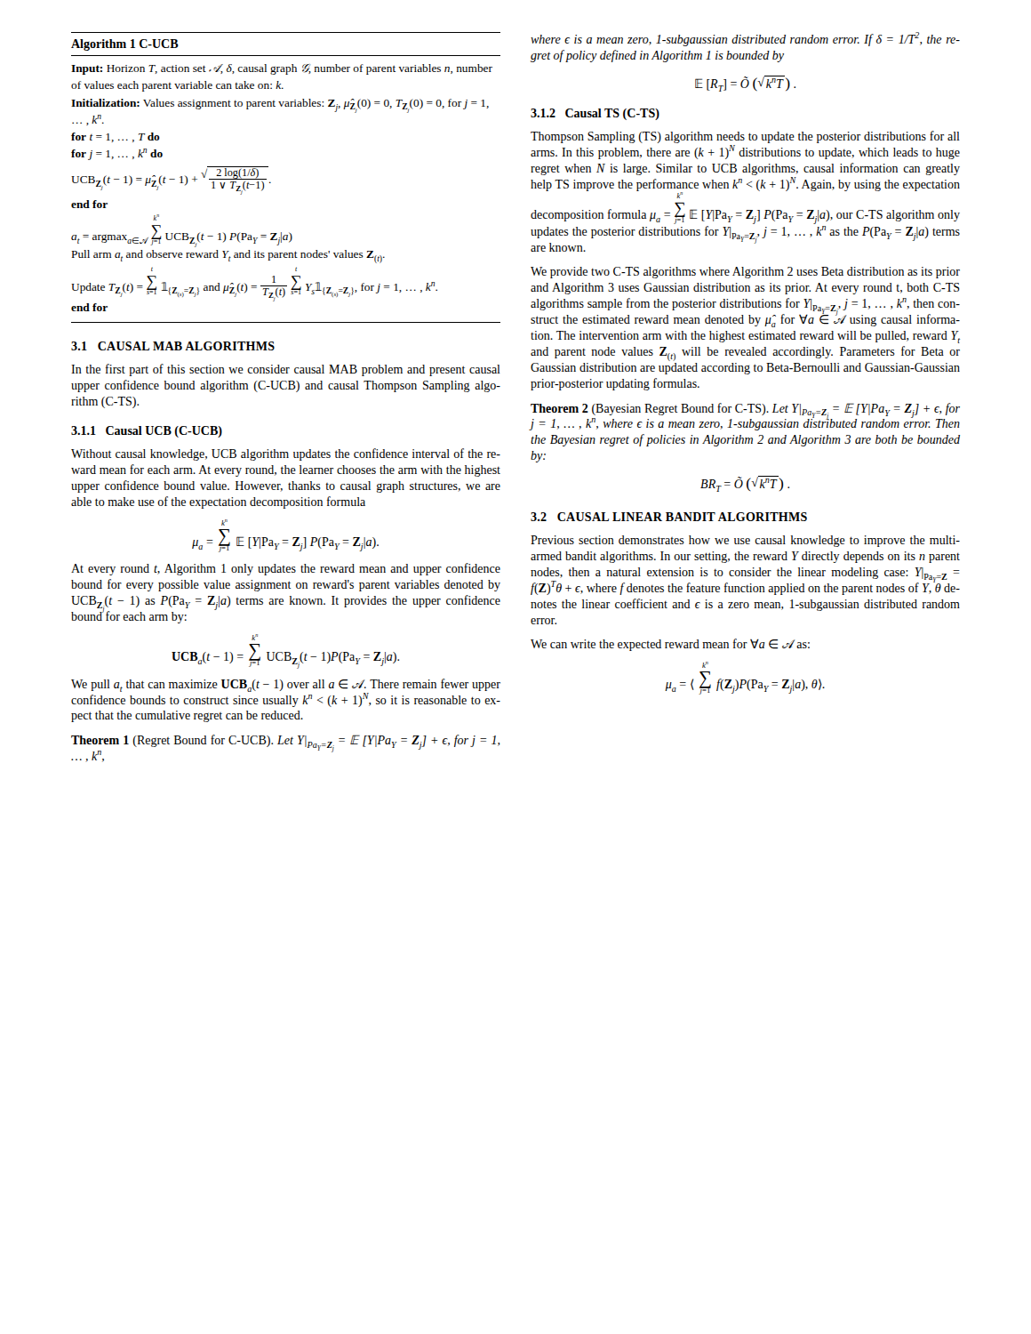Algorithm 1 C-UCB
Input: Horizon T, action set 𝒜, δ, causal graph 𝒢, number of parent variables n, number of values each parent variable can take on: k.
Initialization: Values assignment to parent variables: Zj, μ̂Zj(0) = 0, TZj(0) = 0, for j = 1, … , kn.
for t = 1, … , T do
for j = 1, … , kn do
UCBZj(t − 1) = μ̂Zj(t − 1) + 2 log(1/δ) 1 ∨ TZj(t−1).
end for
at = argmaxa∈𝒜 kn∑j=1 UCBZj(t − 1) P(PaY = Zj|a)
Pull arm at and observe reward Yt and its parent nodes' values Z(t).
Update TZj(t) = t∑s=1 𝟙{Z(s)=Zj} and μ̂Zj(t) = 1 TZj(t) t∑s=1 Ys𝟙{Z(s)=Zj}, for j = 1, … , kn.
end for
3.1 CAUSAL MAB ALGORITHMS
In the first part of this section we consider causal MAB problem and present causal upper confidence bound algorithm (C-UCB) and causal Thompson Sampling algorithm (C-TS).
3.1.1 Causal UCB (C-UCB)
Without causal knowledge, UCB algorithm updates the confidence interval of the reward mean for each arm. At every round, the learner chooses the arm with the highest upper confidence bound value. However, thanks to causal graph structures, we are able to make use of the expectation decomposition formula
μa = kn∑j=1 𝔼 [Y|PaY = Zj] P(PaY = Zj|a).
At every round t, Algorithm 1 only updates the reward mean and upper confidence bound for every possible value assignment on reward's parent variables denoted by UCBZj(t − 1) as P(PaY = Zj|a) terms are known. It provides the upper confidence bound for each arm by:
UCBa(t − 1) = kn∑j=1 UCBZj(t − 1)P(PaY = Zj|a).
We pull at that can maximize UCBa(t − 1) over all a ∈ 𝒜. There remain fewer upper confidence bounds to construct since usually kn < (k + 1)N, so it is reasonable to expect that the cumulative regret can be reduced.
Theorem 1 (Regret Bound for C-UCB). Let Y|PaY=Zj = 𝔼 [Y|PaY = Zj] + ϵ, for j = 1, … , kn,
where ϵ is a mean zero, 1-subgaussian distributed random error. If δ = 1/T2, the regret of policy defined in Algorithm 1 is bounded by
𝔼 [RT] = Õ (knT) .
3.1.2 Causal TS (C-TS)
Thompson Sampling (TS) algorithm needs to update the posterior distributions for all arms. In this problem, there are (k + 1)N distributions to update, which leads to huge regret when N is large. Similar to UCB algorithms, causal information can greatly help TS improve the performance when kn < (k + 1)N. Again, by using the expectation decomposition formula μa = kn∑j=1 𝔼 [Y|PaY = Zj] P(PaY = Zj|a), our C-TS algorithm only updates the posterior distributions for Y|PaY=Zj, j = 1, … , kn as the P(PaY = Zj|a) terms are known.
We provide two C-TS algorithms where Algorithm 2 uses Beta distribution as its prior and Algorithm 3 uses Gaussian distribution as its prior. At every round t, both C-TS algorithms sample from the posterior distributions for Y|PaY=Zj, j = 1, … , kn, then construct the estimated reward mean denoted by μ̂a for ∀a ∈ 𝒜 using causal information. The intervention arm with the highest estimated reward will be pulled, reward Yt and parent node values Z(t) will be revealed accordingly. Parameters for Beta or Gaussian distribution are updated according to Beta-Bernoulli and Gaussian-Gaussian prior-posterior updating formulas.
Theorem 2 (Bayesian Regret Bound for C-TS). Let Y|PaY=Zj = 𝔼 [Y|PaY = Zj] + ϵ, for j = 1, … , kn, where ϵ is a mean zero, 1-subgaussian distributed random error. Then the Bayesian regret of policies in Algorithm 2 and Algorithm 3 are both be bounded by:
BRT = Õ (knT) .
3.2 CAUSAL LINEAR BANDIT ALGORITHMS
Previous section demonstrates how we use causal knowledge to improve the multi-armed bandit algorithms. In our setting, the reward Y directly depends on its n parent nodes, then a natural extension is to consider the linear modeling case: Y|PaY=Z = f(Z)Tθ + ϵ, where f denotes the feature function applied on the parent nodes of Y, θ denotes the linear coefficient and ϵ is a zero mean, 1-subgaussian distributed random error.
We can write the expected reward mean for ∀a ∈ 𝒜 as:
μa = ⟨ kn∑j=1 f(Zj)P(PaY = Zj|a), θ⟩.